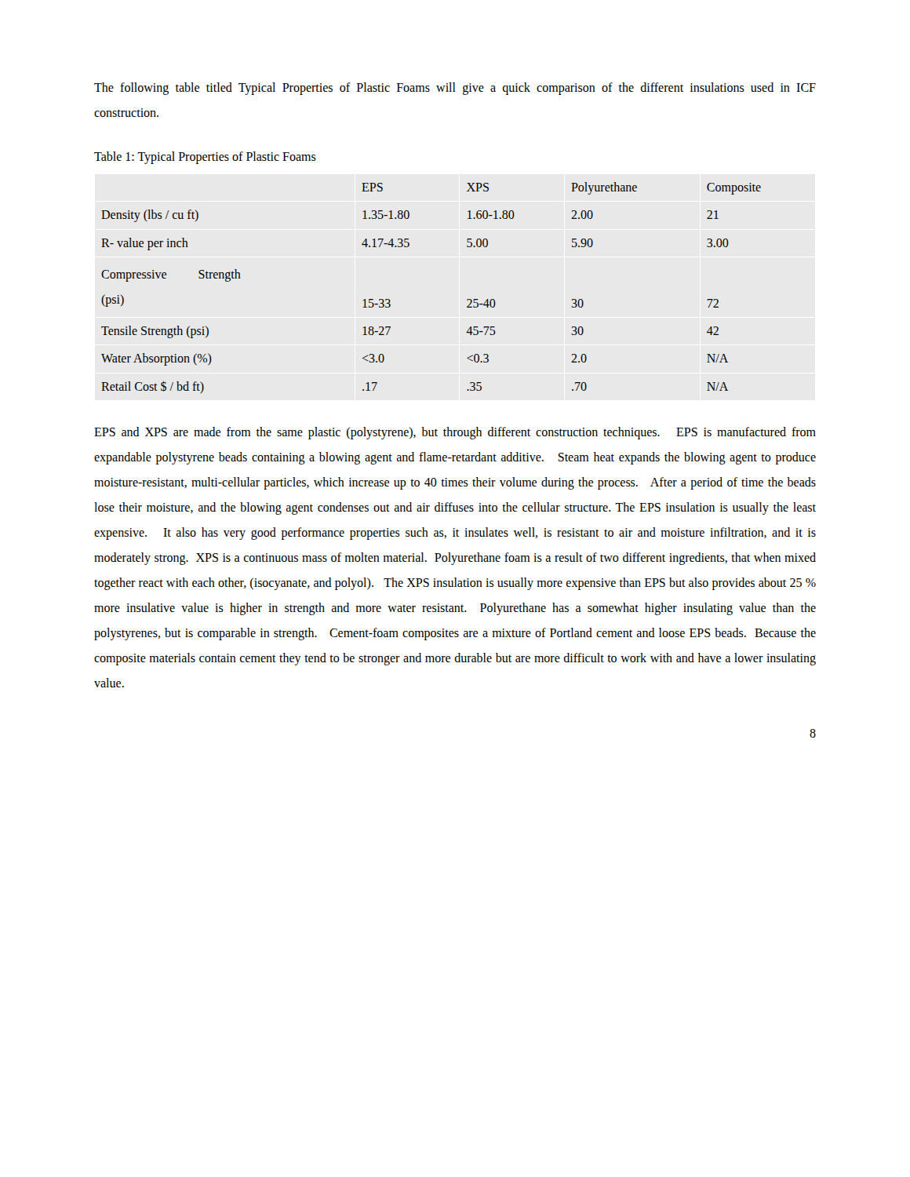The following table titled Typical Properties of Plastic Foams will give a quick comparison of the different insulations used in ICF construction.
Table 1: Typical Properties of Plastic Foams
| | EPS | XPS | Polyurethane | Composite |
| --- | --- | --- | --- | --- |
| Density (lbs / cu ft) | 1.35-1.80 | 1.60-1.80 | 2.00 | 21 |
| R- value per inch | 4.17-4.35 | 5.00 | 5.90 | 3.00 |
| Compressive Strength (psi) | 15-33 | 25-40 | 30 | 72 |
| Tensile Strength (psi) | 18-27 | 45-75 | 30 | 42 |
| Water Absorption (%) | <3.0 | <0.3 | 2.0 | N/A |
| Retail Cost $ / bd ft) | .17 | .35 | .70 | N/A |
EPS and XPS are made from the same plastic (polystyrene), but through different construction techniques. EPS is manufactured from expandable polystyrene beads containing a blowing agent and flame-retardant additive. Steam heat expands the blowing agent to produce moisture-resistant, multi-cellular particles, which increase up to 40 times their volume during the process. After a period of time the beads lose their moisture, and the blowing agent condenses out and air diffuses into the cellular structure. The EPS insulation is usually the least expensive. It also has very good performance properties such as, it insulates well, is resistant to air and moisture infiltration, and it is moderately strong. XPS is a continuous mass of molten material. Polyurethane foam is a result of two different ingredients, that when mixed together react with each other, (isocyanate, and polyol). The XPS insulation is usually more expensive than EPS but also provides about 25 % more insulative value is higher in strength and more water resistant. Polyurethane has a somewhat higher insulating value than the polystyrenes, but is comparable in strength. Cement-foam composites are a mixture of Portland cement and loose EPS beads. Because the composite materials contain cement they tend to be stronger and more durable but are more difficult to work with and have a lower insulating value.
8